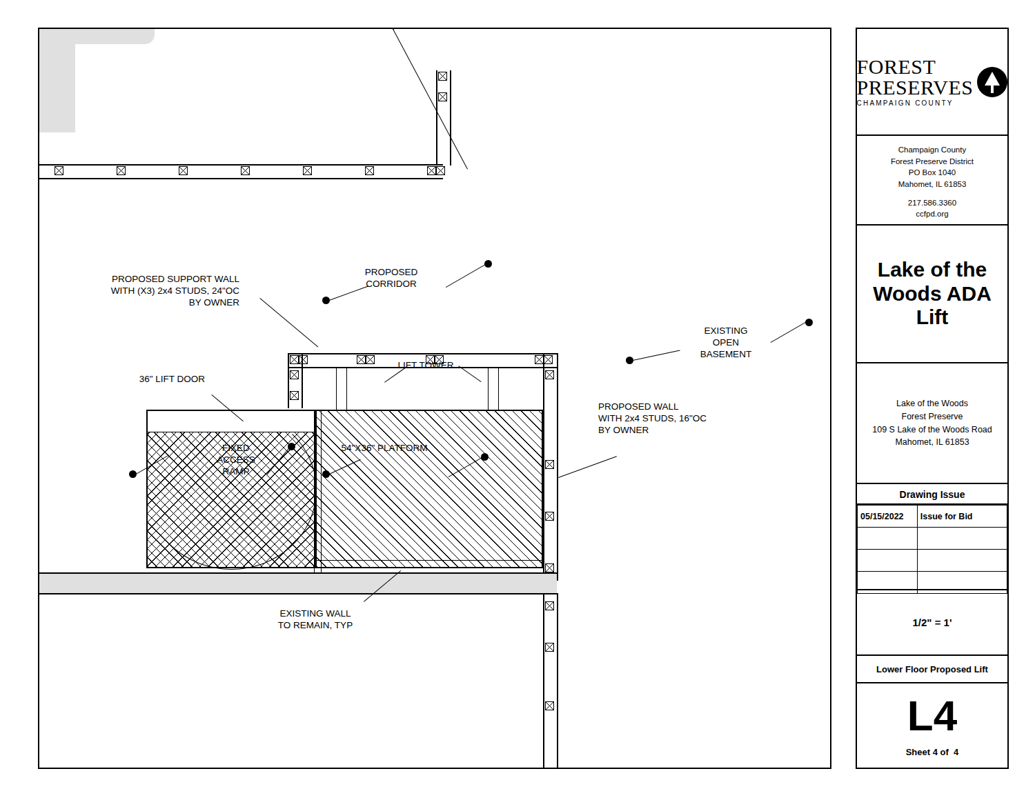PROPOSED SUPPORT WALL
WITH (X3) 2x4 STUDS, 24"OC
BY OWNER
PROPOSED
CORRIDOR
EXISTING
OPEN
BASEMENT
LIFT TOWER
36" LIFT DOOR
PROPOSED WALL
WITH 2x4 STUDS, 16"OC
BY OWNER
54"X36" PLATFORM
FIXED
ACCESS
RAMP
EXISTING WALL
TO REMAIN, TYP
FOREST PRESERVES CHAMPAIGN COUNTY
Champaign County
Forest Preserve District
PO Box 1040
Mahomet, IL 61853 217.586.3360
ccfpd.org
Lake of the
Woods ADA
Lift
Lake of the Woods
Forest Preserve
109 S Lake of the Woods Road
Mahomet, IL 61853
Drawing Issue
| 05/15/2022 | Issue for Bid |
1/2" = 1'
Lower Floor Proposed Lift
L4
Sheet 4 of 4